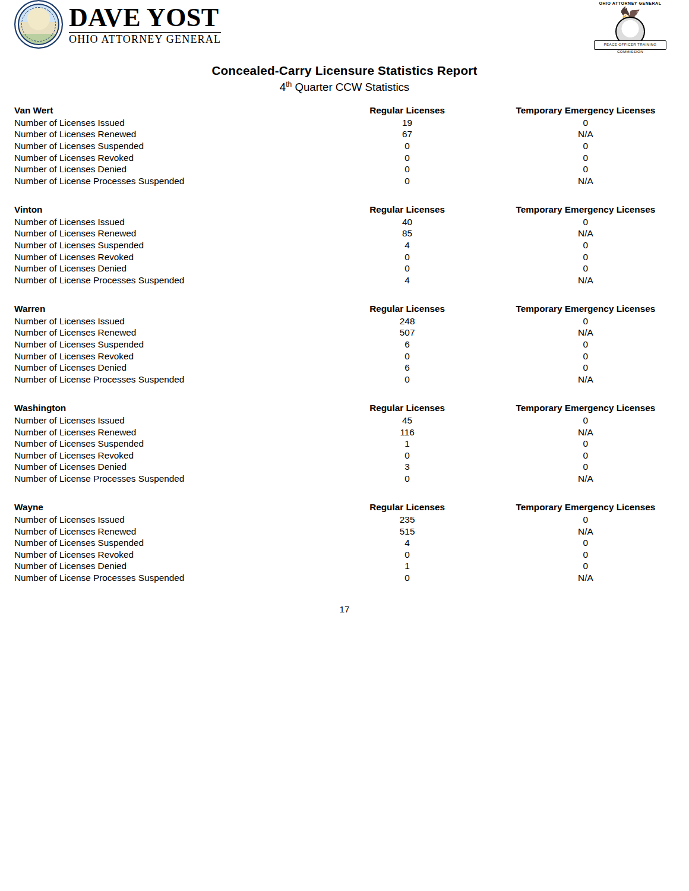DAVE YOST
OHIO ATTORNEY GENERAL
OHIO ATTORNEY GENERAL
🦅
PEACE OFFICER TRAINING COMMISSION
Concealed-Carry Licensure Statistics Report
4th Quarter CCW Statistics
| Van Wert | Regular Licenses | Temporary Emergency Licenses |
| --- | --- | --- |
| Number of Licenses Issued | 19 | 0 |
| Number of Licenses Renewed | 67 | N/A |
| Number of Licenses Suspended | 0 | 0 |
| Number of Licenses Revoked | 0 | 0 |
| Number of Licenses Denied | 0 | 0 |
| Number of License Processes Suspended | 0 | N/A |
| Vinton | Regular Licenses | Temporary Emergency Licenses |
| --- | --- | --- |
| Number of Licenses Issued | 40 | 0 |
| Number of Licenses Renewed | 85 | N/A |
| Number of Licenses Suspended | 4 | 0 |
| Number of Licenses Revoked | 0 | 0 |
| Number of Licenses Denied | 0 | 0 |
| Number of License Processes Suspended | 4 | N/A |
| Warren | Regular Licenses | Temporary Emergency Licenses |
| --- | --- | --- |
| Number of Licenses Issued | 248 | 0 |
| Number of Licenses Renewed | 507 | N/A |
| Number of Licenses Suspended | 6 | 0 |
| Number of Licenses Revoked | 0 | 0 |
| Number of Licenses Denied | 6 | 0 |
| Number of License Processes Suspended | 0 | N/A |
| Washington | Regular Licenses | Temporary Emergency Licenses |
| --- | --- | --- |
| Number of Licenses Issued | 45 | 0 |
| Number of Licenses Renewed | 116 | N/A |
| Number of Licenses Suspended | 1 | 0 |
| Number of Licenses Revoked | 0 | 0 |
| Number of Licenses Denied | 3 | 0 |
| Number of License Processes Suspended | 0 | N/A |
| Wayne | Regular Licenses | Temporary Emergency Licenses |
| --- | --- | --- |
| Number of Licenses Issued | 235 | 0 |
| Number of Licenses Renewed | 515 | N/A |
| Number of Licenses Suspended | 4 | 0 |
| Number of Licenses Revoked | 0 | 0 |
| Number of Licenses Denied | 1 | 0 |
| Number of License Processes Suspended | 0 | N/A |
17